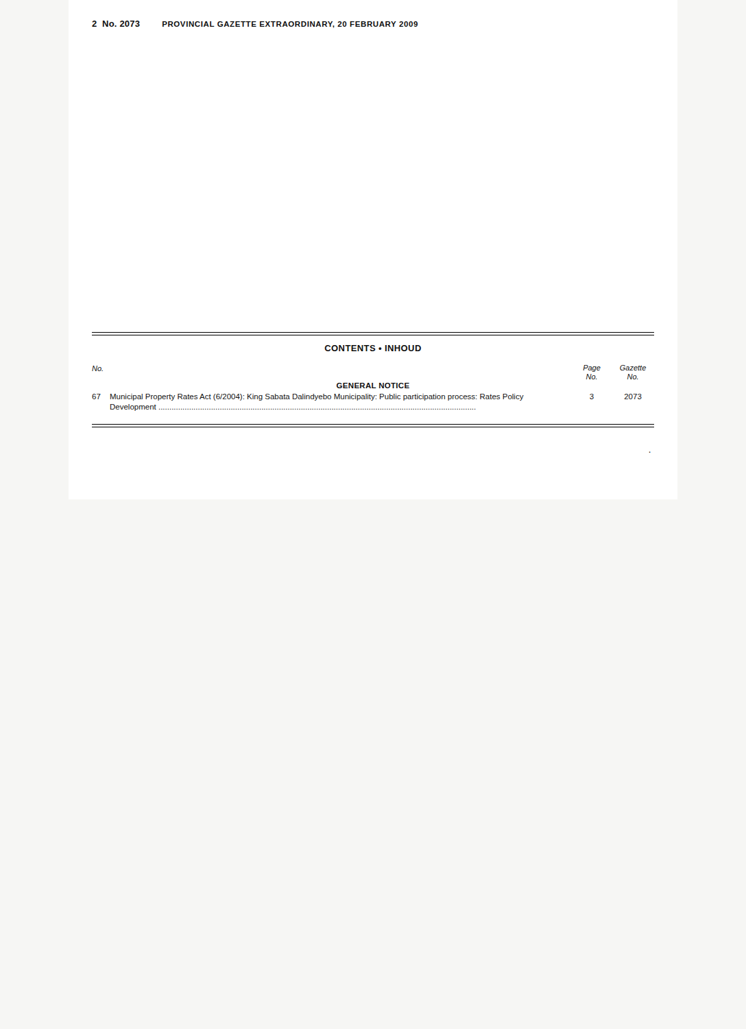2 No. 2073 PROVINCIAL GAZETTE EXTRAORDINARY, 20 FEBRUARY 2009
CONTENTS • INHOUD
| No. | | Page No. | Gazette No. |
| GENERAL NOTICE |
| 67 | Municipal Property Rates Act (6/2004): King Sabata Dalindyebo Municipality: Public participation process: Rates Policy Development ................................................................................................................................................. | 3 | 2073 |
·